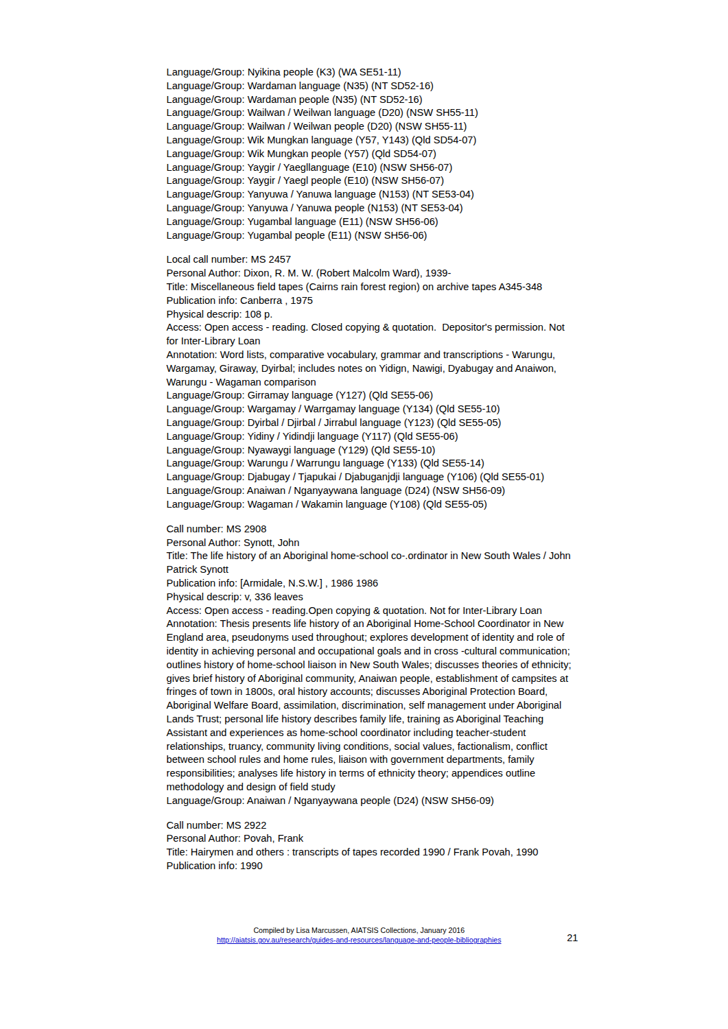Language/Group: Nyikina people (K3) (WA SE51-11)
Language/Group: Wardaman language (N35) (NT SD52-16)
Language/Group: Wardaman people (N35) (NT SD52-16)
Language/Group: Wailwan / Weilwan language (D20) (NSW SH55-11)
Language/Group: Wailwan / Weilwan people (D20) (NSW SH55-11)
Language/Group: Wik Mungkan language (Y57, Y143) (Qld SD54-07)
Language/Group: Wik Mungkan people (Y57) (Qld SD54-07)
Language/Group: Yaygir / Yaegllanguage (E10) (NSW SH56-07)
Language/Group: Yaygir / Yaegl people (E10) (NSW SH56-07)
Language/Group: Yanyuwa / Yanuwa language (N153) (NT SE53-04)
Language/Group: Yanyuwa / Yanuwa people (N153) (NT SE53-04)
Language/Group: Yugambal language (E11) (NSW SH56-06)
Language/Group: Yugambal people (E11) (NSW SH56-06)
Local call number: MS 2457
Personal Author: Dixon, R. M. W. (Robert Malcolm Ward), 1939-
Title: Miscellaneous field tapes (Cairns rain forest region) on archive tapes A345-348
Publication info: Canberra , 1975
Physical descrip: 108 p.
Access: Open access - reading. Closed copying & quotation. Depositor's permission. Not for Inter-Library Loan
Annotation: Word lists, comparative vocabulary, grammar and transcriptions - Warungu, Wargamay, Giraway, Dyirbal; includes notes on Yidign, Nawigi, Dyabugay and Anaiwon, Warungu - Wagaman comparison
Language/Group: Girramay language (Y127) (Qld SE55-06)
Language/Group: Wargamay / Warrgamay language (Y134) (Qld SE55-10)
Language/Group: Dyirbal / Djirbal / Jirrabul language (Y123) (Qld SE55-05)
Language/Group: Yidiny / Yidindji language (Y117) (Qld SE55-06)
Language/Group: Nyawaygi language (Y129) (Qld SE55-10)
Language/Group: Warungu / Warrungu language (Y133) (Qld SE55-14)
Language/Group: Djabugay / Tjapukai / Djabuganjdji language (Y106) (Qld SE55-01)
Language/Group: Anaiwan / Nganyaywana language (D24) (NSW SH56-09)
Language/Group: Wagaman / Wakamin language (Y108) (Qld SE55-05)
Call number: MS 2908
Personal Author: Synott, John
Title: The life history of an Aboriginal home-school co-.ordinator in New South Wales / John Patrick Synott
Publication info: [Armidale, N.S.W.] , 1986 1986
Physical descrip: v, 336 leaves
Access: Open access - reading.Open copying & quotation. Not for Inter-Library Loan
Annotation: Thesis presents life history of an Aboriginal Home-School Coordinator in New England area, pseudonyms used throughout; explores development of identity and role of identity in achieving personal and occupational goals and in cross -cultural communication; outlines history of home-school liaison in New South Wales; discusses theories of ethnicity; gives brief history of Aboriginal community, Anaiwan people, establishment of campsites at fringes of town in 1800s, oral history accounts; discusses Aboriginal Protection Board, Aboriginal Welfare Board, assimilation, discrimination, self management under Aboriginal Lands Trust; personal life history describes family life, training as Aboriginal Teaching Assistant and experiences as home-school coordinator including teacher-student relationships, truancy, community living conditions, social values, factionalism, conflict between school rules and home rules, liaison with government departments, family responsibilities; analyses life history in terms of ethnicity theory; appendices outline methodology and design of field study
Language/Group: Anaiwan / Nganyaywana people (D24) (NSW SH56-09)
Call number: MS 2922
Personal Author: Povah, Frank
Title: Hairymen and others : transcripts of tapes recorded 1990 / Frank Povah, 1990
Publication info: 1990
Compiled by Lisa Marcussen, AIATSIS Collections, January 2016 http://aiatsis.gov.au/research/guides-and-resources/language-and-people-bibliographies 21